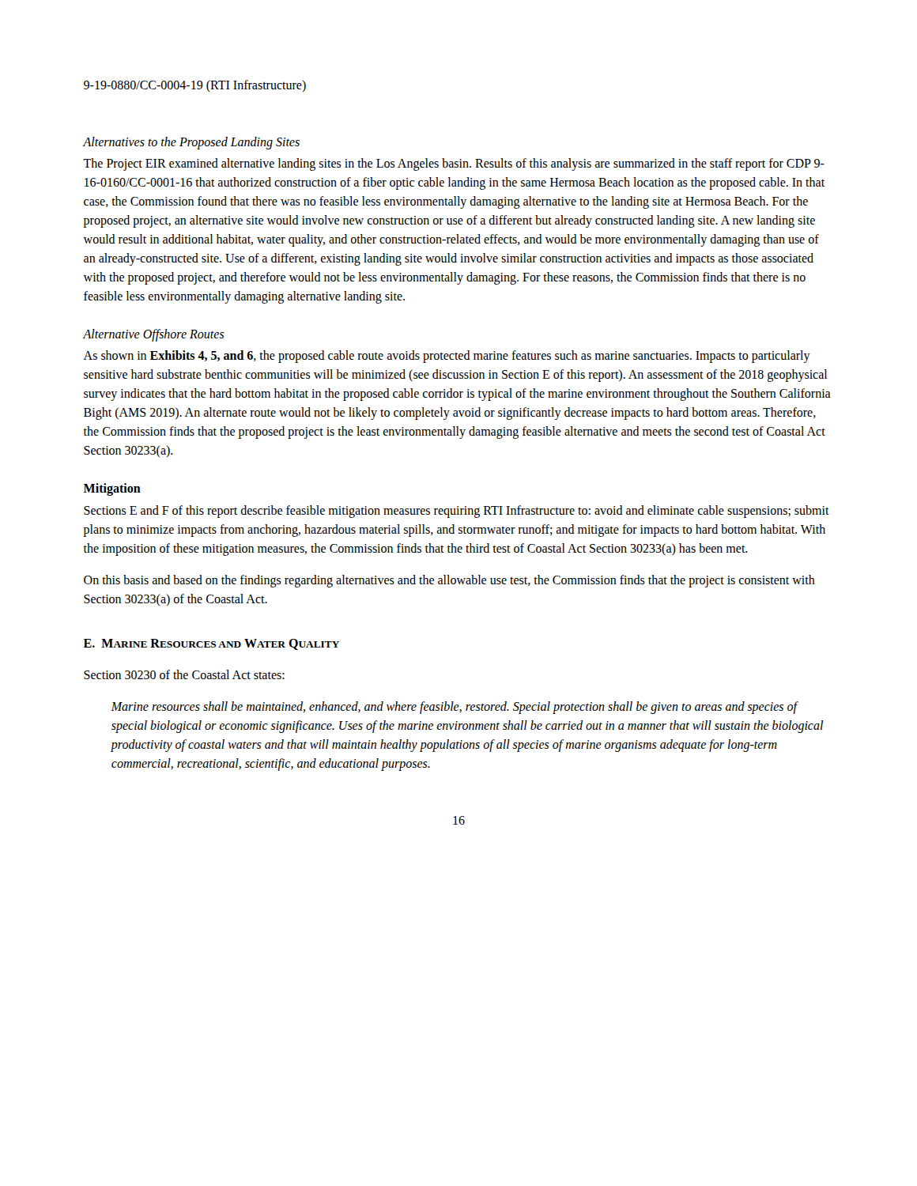9-19-0880/CC-0004-19 (RTI Infrastructure)
Alternatives to the Proposed Landing Sites
The Project EIR examined alternative landing sites in the Los Angeles basin. Results of this analysis are summarized in the staff report for CDP 9-16-0160/CC-0001-16 that authorized construction of a fiber optic cable landing in the same Hermosa Beach location as the proposed cable. In that case, the Commission found that there was no feasible less environmentally damaging alternative to the landing site at Hermosa Beach. For the proposed project, an alternative site would involve new construction or use of a different but already constructed landing site. A new landing site would result in additional habitat, water quality, and other construction-related effects, and would be more environmentally damaging than use of an already-constructed site. Use of a different, existing landing site would involve similar construction activities and impacts as those associated with the proposed project, and therefore would not be less environmentally damaging. For these reasons, the Commission finds that there is no feasible less environmentally damaging alternative landing site.
Alternative Offshore Routes
As shown in Exhibits 4, 5, and 6, the proposed cable route avoids protected marine features such as marine sanctuaries. Impacts to particularly sensitive hard substrate benthic communities will be minimized (see discussion in Section E of this report). An assessment of the 2018 geophysical survey indicates that the hard bottom habitat in the proposed cable corridor is typical of the marine environment throughout the Southern California Bight (AMS 2019). An alternate route would not be likely to completely avoid or significantly decrease impacts to hard bottom areas. Therefore, the Commission finds that the proposed project is the least environmentally damaging feasible alternative and meets the second test of Coastal Act Section 30233(a).
Mitigation
Sections E and F of this report describe feasible mitigation measures requiring RTI Infrastructure to: avoid and eliminate cable suspensions; submit plans to minimize impacts from anchoring, hazardous material spills, and stormwater runoff; and mitigate for impacts to hard bottom habitat. With the imposition of these mitigation measures, the Commission finds that the third test of Coastal Act Section 30233(a) has been met.
On this basis and based on the findings regarding alternatives and the allowable use test, the Commission finds that the project is consistent with Section 30233(a) of the Coastal Act.
E. MARINE RESOURCES AND WATER QUALITY
Section 30230 of the Coastal Act states:
Marine resources shall be maintained, enhanced, and where feasible, restored. Special protection shall be given to areas and species of special biological or economic significance. Uses of the marine environment shall be carried out in a manner that will sustain the biological productivity of coastal waters and that will maintain healthy populations of all species of marine organisms adequate for long-term commercial, recreational, scientific, and educational purposes.
16